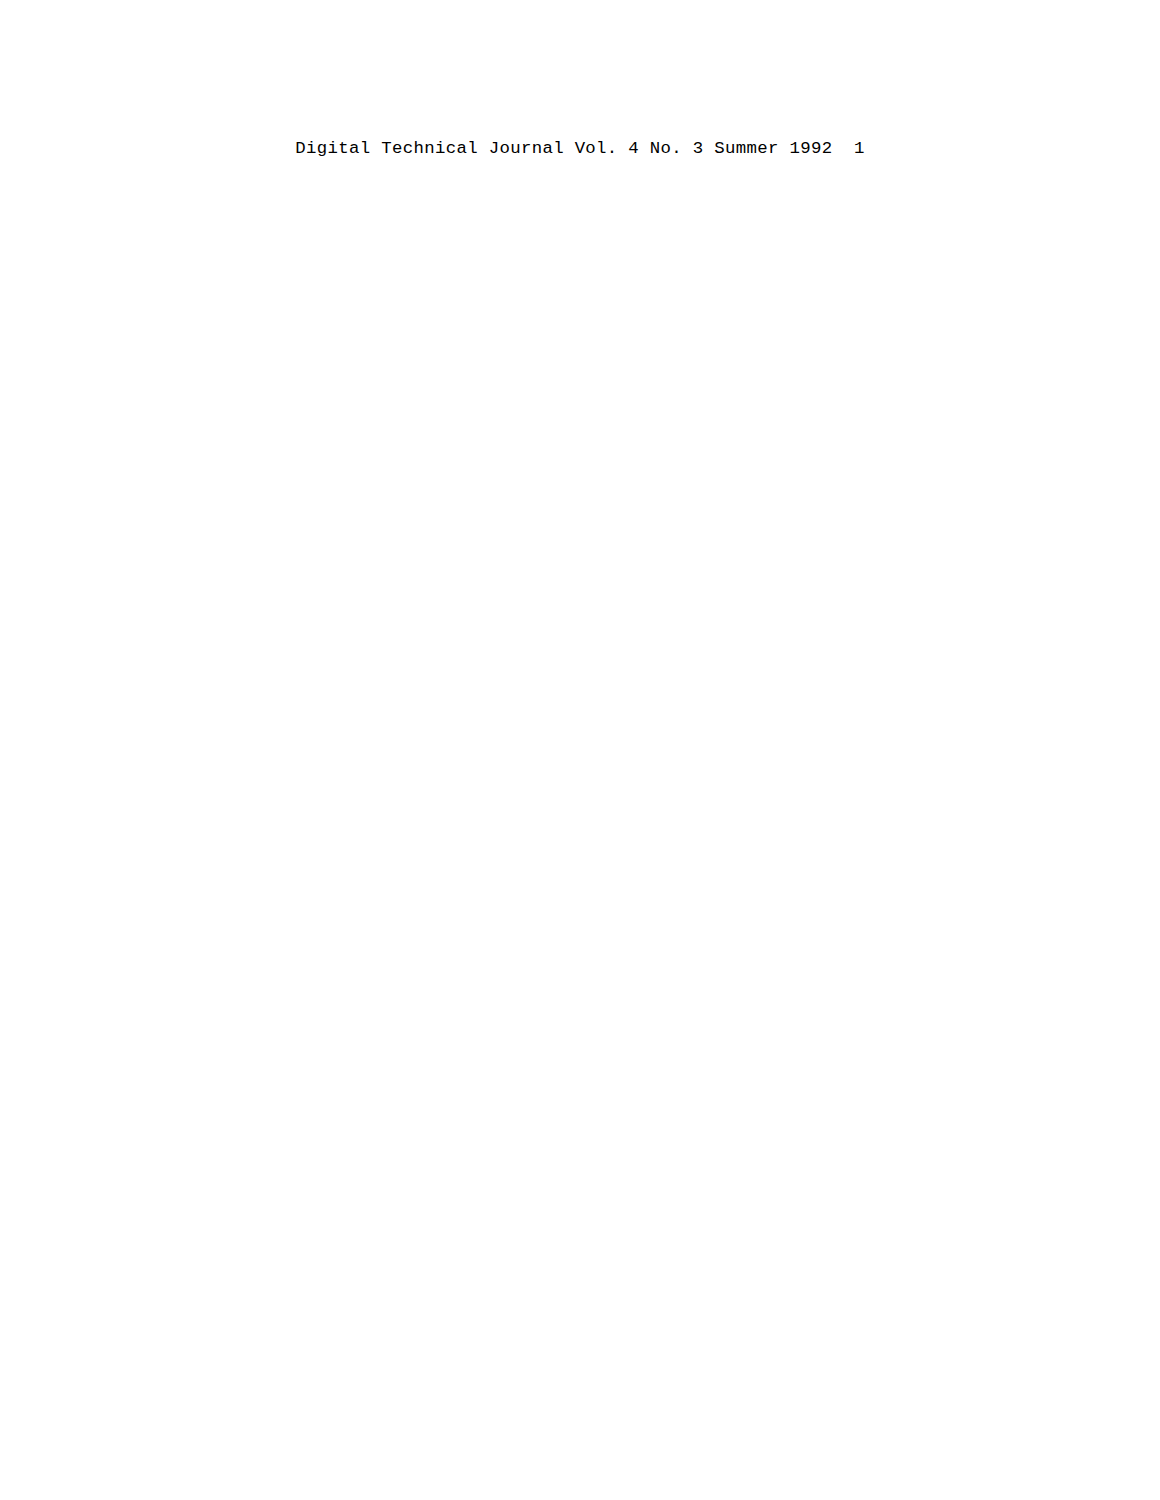Digital Technical Journal Vol. 4 No. 3 Summer 1992 1